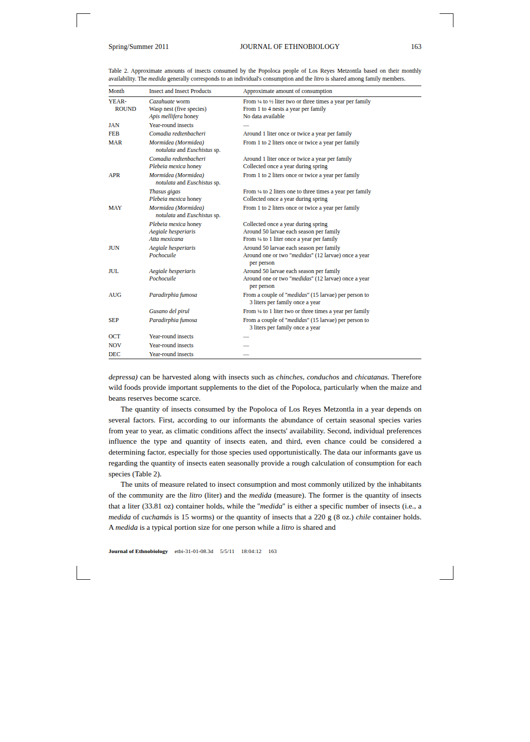Spring/Summer 2011 JOURNAL OF ETHNOBIOLOGY 163
Table 2. Approximate amounts of insects consumed by the Popoloca people of Los Reyes Metzontla based on their monthly availability. The medida generally corresponds to an individual's consumption and the litro is shared among family members.
| Month | Insect and Insect Products | Approximate amount of consumption |
| --- | --- | --- |
| YEAR- ROUND | Cazahuate worm Wasp nest (five species) Apis mellifera honey | From ¼ to ½ liter two or three times a year per family From 1 to 4 nests a year per family No data available |
| JAN | Year-round insects | — |
| FEB | Comadia redtenbacheri | Around 1 liter once or twice a year per family |
| MAR | Mormidea (Mormidea) notulata and Euschistus sp. | From 1 to 2 liters once or twice a year per family |
| | Comadia redtenbacheri Plebeia mexica honey | Around 1 liter once or twice a year per family Collected once a year during spring |
| APR | Mormidea (Mormidea) notulata and Euschistus sp. | From 1 to 2 liters once or twice a year per family |
| | Thasus gigas Plebeia mexica honey | From ¼ to 2 liters one to three times a year per family Collected once a year during spring |
| MAY | Mormidea (Mormidea) notulata and Euschistus sp. | From 1 to 2 liters once or twice a year per family |
| | Plebeia mexica honey Aegiale hesperiaris Atta mexicana | Collected once a year during spring Around 50 larvae each season per family From ¼ to 1 liter once a year per family |
| JUN | Aegiale hesperiaris Pochocuile | Around 50 larvae each season per family Around one or two '' medidas '' (12 larvae) once a year per person |
| JUL | Aegiale hesperiaris Pochocuile | Around 50 larvae each season per family Around one or two '' medidas '' (12 larvae) once a year per person |
| AUG | Paradirphia fumosa | From a couple of '' medidas '' (15 larvae) per person to 3 liters per family once a year |
| | Gusano del pirul | From ¼ to 1 liter two or three times a year per family |
| SEP | Paradirphia fumosa | From a couple of '' medidas '' (15 larvae) per person to 3 liters per family once a year |
| OCT | Year-round insects | — |
| NOV | Year-round insects | — |
| DEC | Year-round insects | — |
depressa) can be harvested along with insects such as chinches, conduchos and chicatanas. Therefore wild foods provide important supplements to the diet of the Popoloca, particularly when the maize and beans reserves become scarce.
The quantity of insects consumed by the Popoloca of Los Reyes Metzontla in a year depends on several factors. First, according to our informants the abundance of certain seasonal species varies from year to year, as climatic conditions affect the insects' availability. Second, individual preferences influence the type and quantity of insects eaten, and third, even chance could be considered a determining factor, especially for those species used opportunistically. The data our informants gave us regarding the quantity of insects eaten seasonally provide a rough calculation of consumption for each species (Table 2).
The units of measure related to insect consumption and most commonly utilized by the inhabitants of the community are the litro (liter) and the medida (measure). The former is the quantity of insects that a liter (33.81 oz) container holds, while the ''medida'' is either a specific number of insects (i.e., a medida of cuchamás is 15 worms) or the quantity of insects that a 220 g (8 oz.) chile container holds. A medida is a typical portion size for one person while a litro is shared and
Journal of Ethnobiology etbi-31-01-08.3d 5/5/1118:04:12163